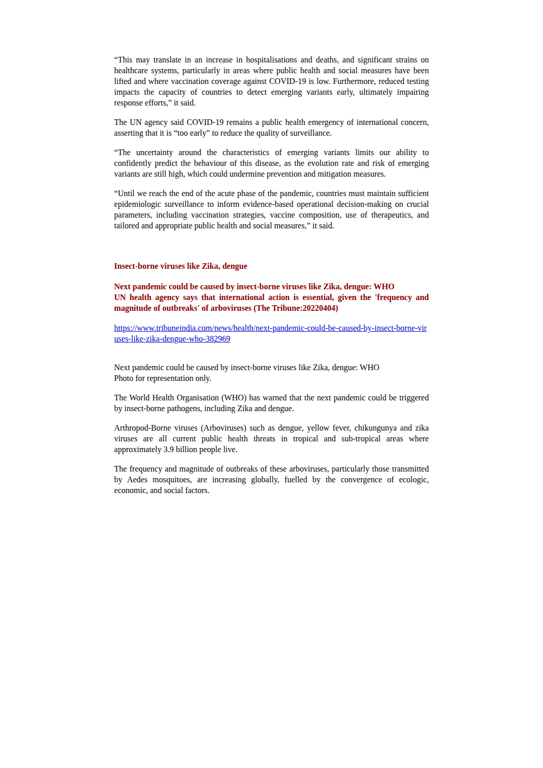“This may translate in an increase in hospitalisations and deaths, and significant strains on healthcare systems, particularly in areas where public health and social measures have been lifted and where vaccination coverage against COVID-19 is low. Furthermore, reduced testing impacts the capacity of countries to detect emerging variants early, ultimately impairing response efforts,” it said.
The UN agency said COVID-19 remains a public health emergency of international concern, asserting that it is “too early” to reduce the quality of surveillance.
“The uncertainty around the characteristics of emerging variants limits our ability to confidently predict the behaviour of this disease, as the evolution rate and risk of emerging variants are still high, which could undermine prevention and mitigation measures.
“Until we reach the end of the acute phase of the pandemic, countries must maintain sufficient epidemiologic surveillance to inform evidence-based operational decision-making on crucial parameters, including vaccination strategies, vaccine composition, use of therapeutics, and tailored and appropriate public health and social measures,” it said.
Insect-borne viruses like Zika, dengue
Next pandemic could be caused by insect-borne viruses like Zika, dengue: WHOUN health agency says that international action is essential, given the 'frequency and magnitude of outbreaks' of arboviruses (The Tribune:20220404)
https://www.tribuneindia.com/news/health/next-pandemic-could-be-caused-by-insect-borne-viruses-like-zika-dengue-who-382969
Next pandemic could be caused by insect-borne viruses like Zika, dengue: WHO
Photo for representation only.
The World Health Organisation (WHO) has warned that the next pandemic could be triggered by insect-borne pathogens, including Zika and dengue.
Arthropod-Borne viruses (Arboviruses) such as dengue, yellow fever, chikungunya and zika viruses are all current public health threats in tropical and sub-tropical areas where approximately 3.9 billion people live.
The frequency and magnitude of outbreaks of these arboviruses, particularly those transmitted by Aedes mosquitoes, are increasing globally, fuelled by the convergence of ecologic, economic, and social factors.